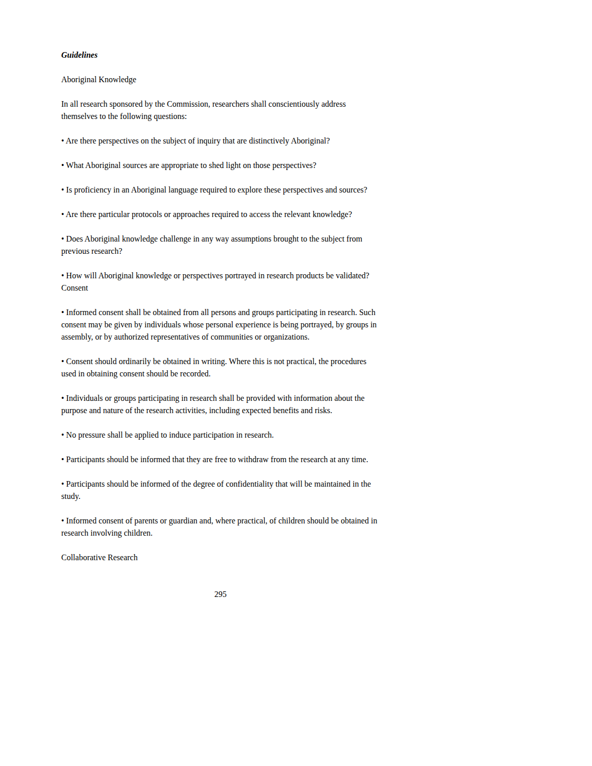Guidelines
Aboriginal Knowledge
In all research sponsored by the Commission, researchers shall conscientiously address themselves to the following questions:
• Are there perspectives on the subject of inquiry that are distinctively Aboriginal?
• What Aboriginal sources are appropriate to shed light on those perspectives?
• Is proficiency in an Aboriginal language required to explore these perspectives and sources?
• Are there particular protocols or approaches required to access the relevant knowledge?
• Does Aboriginal knowledge challenge in any way assumptions brought to the subject from previous research?
• How will Aboriginal knowledge or perspectives portrayed in research products be validated? Consent
• Informed consent shall be obtained from all persons and groups participating in research. Such consent may be given by individuals whose personal experience is being portrayed, by groups in assembly, or by authorized representatives of communities or organizations.
• Consent should ordinarily be obtained in writing. Where this is not practical, the procedures used in obtaining consent should be recorded.
• Individuals or groups participating in research shall be provided with information about the purpose and nature of the research activities, including expected benefits and risks.
• No pressure shall be applied to induce participation in research.
• Participants should be informed that they are free to withdraw from the research at any time.
• Participants should be informed of the degree of confidentiality that will be maintained in the study.
• Informed consent of parents or guardian and, where practical, of children should be obtained in research involving children.
Collaborative Research
295